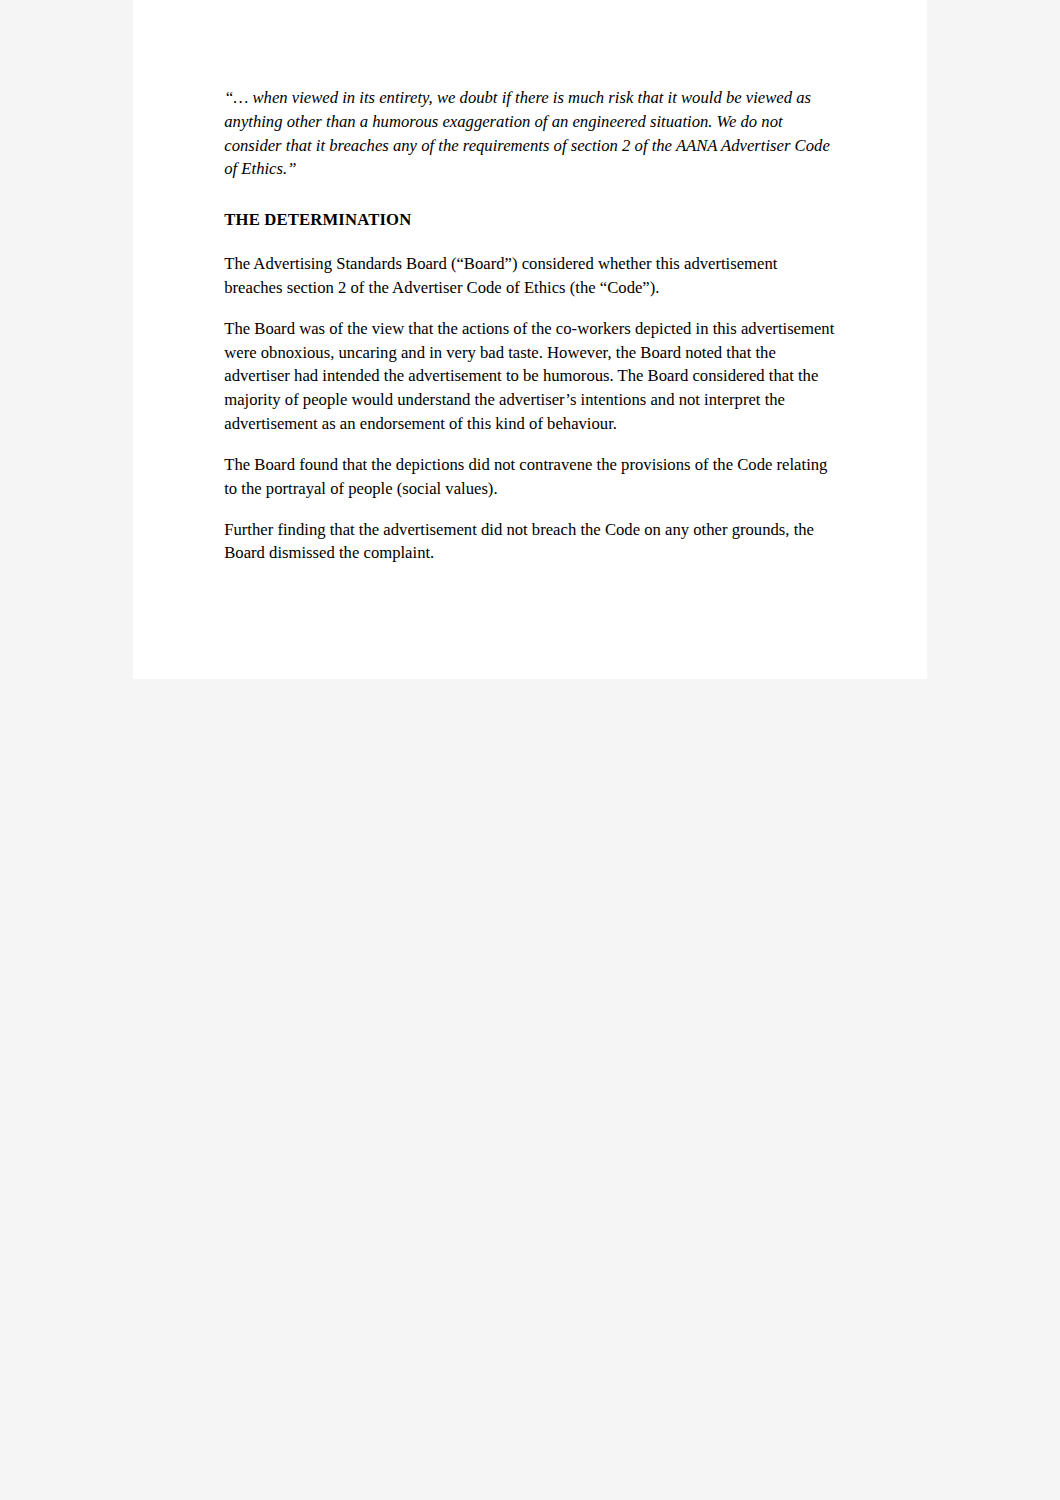“… when viewed in its entirety, we doubt if there is much risk that it would be viewed as anything other than a humorous exaggeration of an engineered situation. We do not consider that it breaches any of the requirements of section 2 of the AANA Advertiser Code of Ethics.”
THE DETERMINATION
The Advertising Standards Board (“Board”) considered whether this advertisement breaches section 2 of the Advertiser Code of Ethics (the “Code”).
The Board was of the view that the actions of the co-workers depicted in this advertisement were obnoxious, uncaring and in very bad taste. However, the Board noted that the advertiser had intended the advertisement to be humorous. The Board considered that the majority of people would understand the advertiser’s intentions and not interpret the advertisement as an endorsement of this kind of behaviour.
The Board found that the depictions did not contravene the provisions of the Code relating to the portrayal of people (social values).
Further finding that the advertisement did not breach the Code on any other grounds, the Board dismissed the complaint.